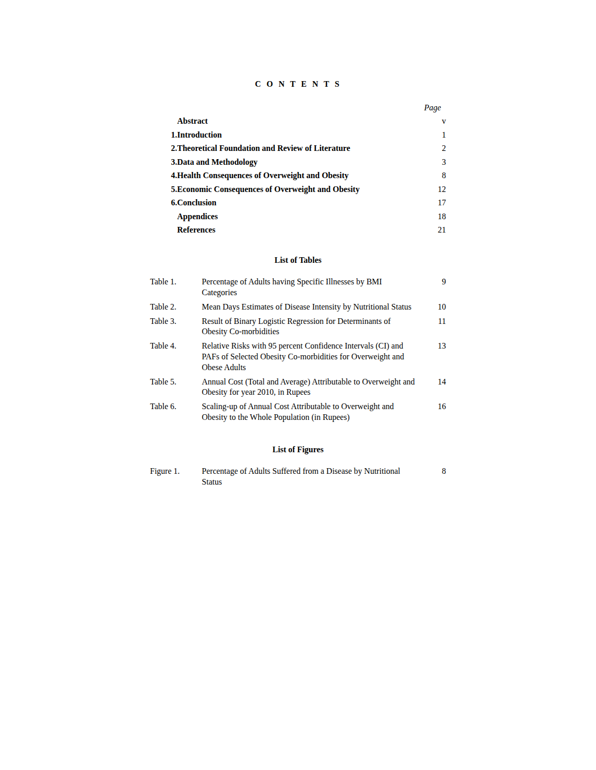C O N T E N T S
Page
| | Abstract | v |
| 1. | Introduction | 1 |
| 2. | Theoretical Foundation and Review of Literature | 2 |
| 3. | Data and Methodology | 3 |
| 4. | Health Consequences of Overweight and Obesity | 8 |
| 5. | Economic Consequences of Overweight and Obesity | 12 |
| 6. | Conclusion | 17 |
| | Appendices | 18 |
| | References | 21 |
List of Tables
| Table 1. | Percentage of Adults having Specific Illnesses by BMI Categories | 9 |
| Table 2. | Mean Days Estimates of Disease Intensity by Nutritional Status | 10 |
| Table 3. | Result of Binary Logistic Regression for Determinants of Obesity Co-morbidities | 11 |
| Table 4. | Relative Risks with 95 percent Confidence Intervals (CI) and PAFs of Selected Obesity Co-morbidities for Overweight and Obese Adults | 13 |
| Table 5. | Annual Cost (Total and Average) Attributable to Overweight and Obesity for year 2010, in Rupees | 14 |
| Table 6. | Scaling-up of Annual Cost Attributable to Overweight and Obesity to the Whole Population (in Rupees) | 16 |
List of Figures
| Figure 1. | Percentage of Adults Suffered from a Disease by Nutritional Status | 8 |